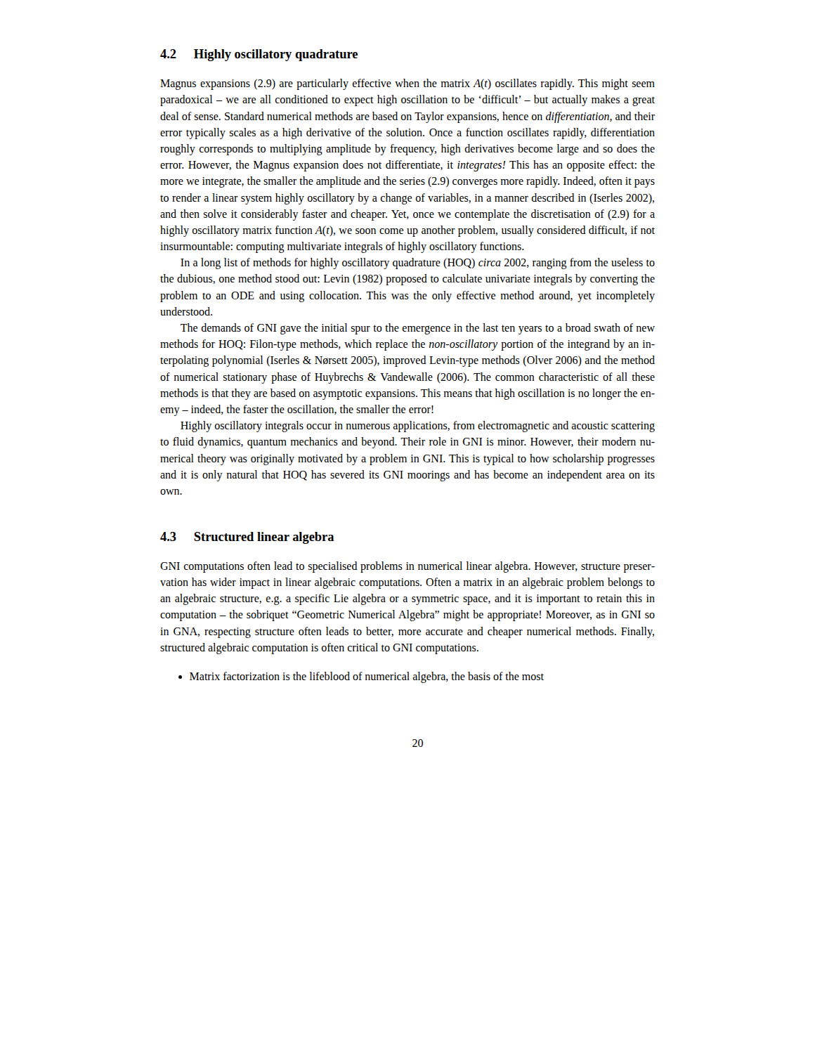4.2 Highly oscillatory quadrature
Magnus expansions (2.9) are particularly effective when the matrix A(t) oscillates rapidly. This might seem paradoxical – we are all conditioned to expect high oscillation to be ‘difficult’ – but actually makes a great deal of sense. Standard numerical methods are based on Taylor expansions, hence on differentiation, and their error typically scales as a high derivative of the solution. Once a function oscillates rapidly, differentiation roughly corresponds to multiplying amplitude by frequency, high derivatives become large and so does the error. However, the Magnus expansion does not differentiate, it integrates! This has an opposite effect: the more we integrate, the smaller the amplitude and the series (2.9) converges more rapidly. Indeed, often it pays to render a linear system highly oscillatory by a change of variables, in a manner described in (Iserles 2002), and then solve it considerably faster and cheaper. Yet, once we contemplate the discretisation of (2.9) for a highly oscillatory matrix function A(t), we soon come up another problem, usually considered difficult, if not insurmountable: computing multivariate integrals of highly oscillatory functions.
In a long list of methods for highly oscillatory quadrature (HOQ) circa 2002, ranging from the useless to the dubious, one method stood out: Levin (1982) proposed to calculate univariate integrals by converting the problem to an ODE and using collocation. This was the only effective method around, yet incompletely understood.
The demands of GNI gave the initial spur to the emergence in the last ten years to a broad swath of new methods for HOQ: Filon-type methods, which replace the non-oscillatory portion of the integrand by an interpolating polynomial (Iserles & Nørsett 2005), improved Levin-type methods (Olver 2006) and the method of numerical stationary phase of Huybrechs & Vandewalle (2006). The common characteristic of all these methods is that they are based on asymptotic expansions. This means that high oscillation is no longer the enemy – indeed, the faster the oscillation, the smaller the error!
Highly oscillatory integrals occur in numerous applications, from electromagnetic and acoustic scattering to fluid dynamics, quantum mechanics and beyond. Their role in GNI is minor. However, their modern numerical theory was originally motivated by a problem in GNI. This is typical to how scholarship progresses and it is only natural that HOQ has severed its GNI moorings and has become an independent area on its own.
4.3 Structured linear algebra
GNI computations often lead to specialised problems in numerical linear algebra. However, structure preservation has wider impact in linear algebraic computations. Often a matrix in an algebraic problem belongs to an algebraic structure, e.g. a specific Lie algebra or a symmetric space, and it is important to retain this in computation – the sobriquet “Geometric Numerical Algebra” might be appropriate! Moreover, as in GNI so in GNA, respecting structure often leads to better, more accurate and cheaper numerical methods. Finally, structured algebraic computation is often critical to GNI computations.
Matrix factorization is the lifeblood of numerical algebra, the basis of the most
20